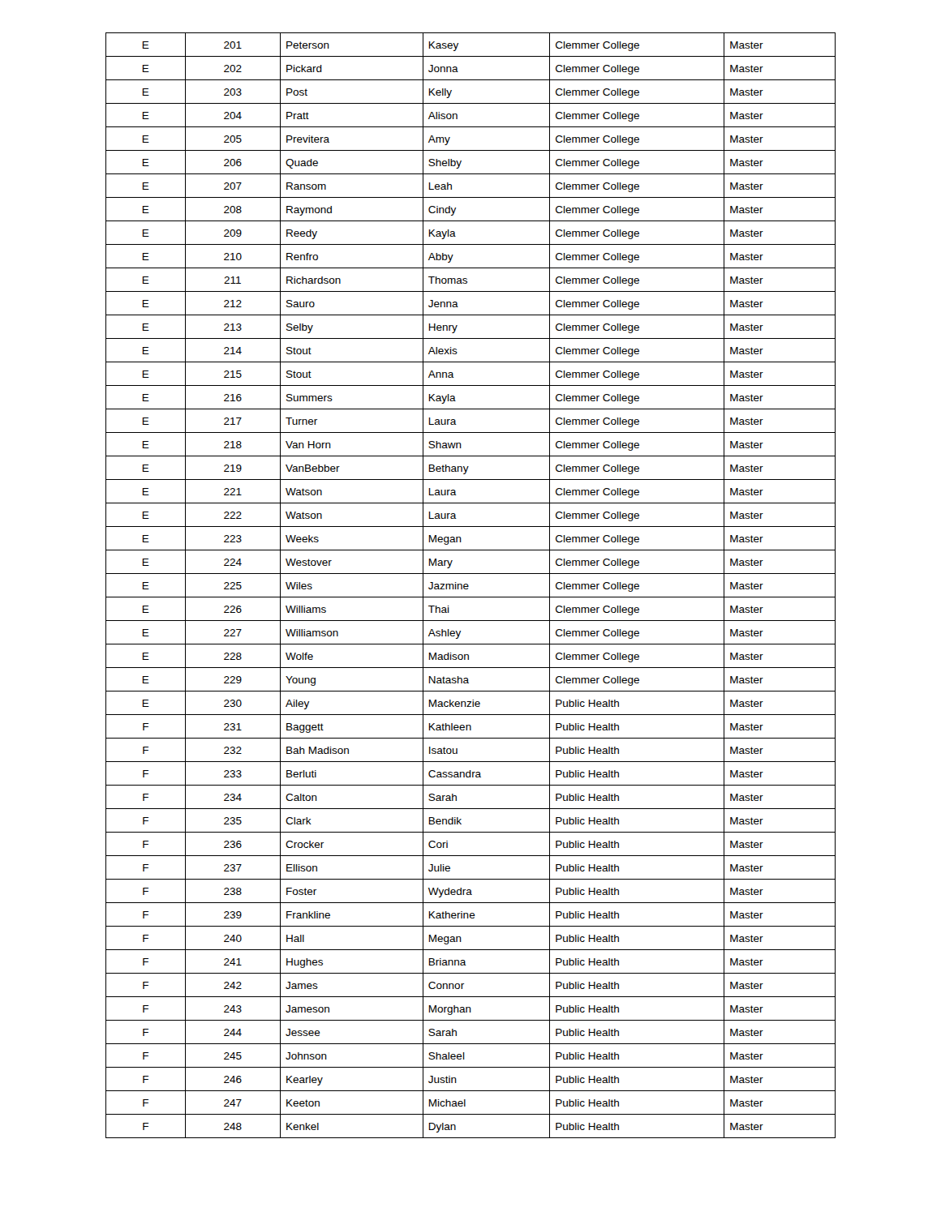| E | 201 | Peterson | Kasey | Clemmer College | Master |
| E | 202 | Pickard | Jonna | Clemmer College | Master |
| E | 203 | Post | Kelly | Clemmer College | Master |
| E | 204 | Pratt | Alison | Clemmer College | Master |
| E | 205 | Previtera | Amy | Clemmer College | Master |
| E | 206 | Quade | Shelby | Clemmer College | Master |
| E | 207 | Ransom | Leah | Clemmer College | Master |
| E | 208 | Raymond | Cindy | Clemmer College | Master |
| E | 209 | Reedy | Kayla | Clemmer College | Master |
| E | 210 | Renfro | Abby | Clemmer College | Master |
| E | 211 | Richardson | Thomas | Clemmer College | Master |
| E | 212 | Sauro | Jenna | Clemmer College | Master |
| E | 213 | Selby | Henry | Clemmer College | Master |
| E | 214 | Stout | Alexis | Clemmer College | Master |
| E | 215 | Stout | Anna | Clemmer College | Master |
| E | 216 | Summers | Kayla | Clemmer College | Master |
| E | 217 | Turner | Laura | Clemmer College | Master |
| E | 218 | Van Horn | Shawn | Clemmer College | Master |
| E | 219 | VanBebber | Bethany | Clemmer College | Master |
| E | 221 | Watson | Laura | Clemmer College | Master |
| E | 222 | Watson | Laura | Clemmer College | Master |
| E | 223 | Weeks | Megan | Clemmer College | Master |
| E | 224 | Westover | Mary | Clemmer College | Master |
| E | 225 | Wiles | Jazmine | Clemmer College | Master |
| E | 226 | Williams | Thai | Clemmer College | Master |
| E | 227 | Williamson | Ashley | Clemmer College | Master |
| E | 228 | Wolfe | Madison | Clemmer College | Master |
| E | 229 | Young | Natasha | Clemmer College | Master |
| E | 230 | Ailey | Mackenzie | Public Health | Master |
| F | 231 | Baggett | Kathleen | Public Health | Master |
| F | 232 | Bah Madison | Isatou | Public Health | Master |
| F | 233 | Berluti | Cassandra | Public Health | Master |
| F | 234 | Calton | Sarah | Public Health | Master |
| F | 235 | Clark | Bendik | Public Health | Master |
| F | 236 | Crocker | Cori | Public Health | Master |
| F | 237 | Ellison | Julie | Public Health | Master |
| F | 238 | Foster | Wydedra | Public Health | Master |
| F | 239 | Frankline | Katherine | Public Health | Master |
| F | 240 | Hall | Megan | Public Health | Master |
| F | 241 | Hughes | Brianna | Public Health | Master |
| F | 242 | James | Connor | Public Health | Master |
| F | 243 | Jameson | Morghan | Public Health | Master |
| F | 244 | Jessee | Sarah | Public Health | Master |
| F | 245 | Johnson | Shaleel | Public Health | Master |
| F | 246 | Kearley | Justin | Public Health | Master |
| F | 247 | Keeton | Michael | Public Health | Master |
| F | 248 | Kenkel | Dylan | Public Health | Master |